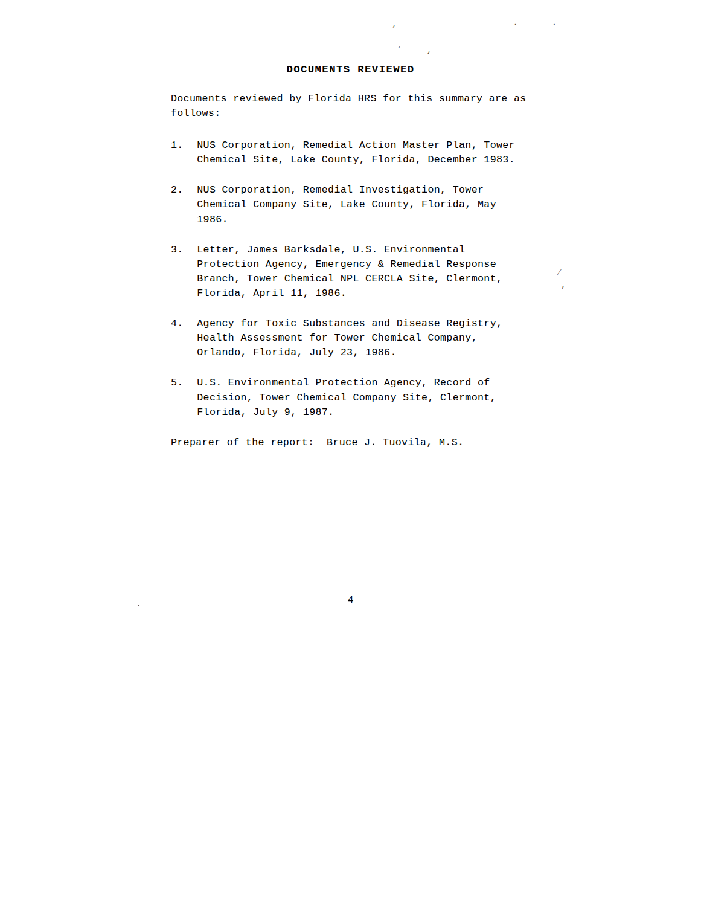‘ . . ‘ ‘ – ⁄ , .
DOCUMENTS REVIEWED
Documents reviewed by Florida HRS for this summary are as follows:
1. NUS Corporation, Remedial Action Master Plan, Tower Chemical Site, Lake County, Florida, December 1983.
2. NUS Corporation, Remedial Investigation, Tower Chemical Company Site, Lake County, Florida, May 1986.
3. Letter, James Barksdale, U.S. Environmental Protection Agency, Emergency & Remedial Response Branch, Tower Chemical NPL CERCLA Site, Clermont, Florida, April 11, 1986.
4. Agency for Toxic Substances and Disease Registry, Health Assessment for Tower Chemical Company, Orlando, Florida, July 23, 1986.
5. U.S. Environmental Protection Agency, Record of Decision, Tower Chemical Company Site, Clermont, Florida, July 9, 1987.
Preparer of the report: Bruce J. Tuovila, M.S.
4